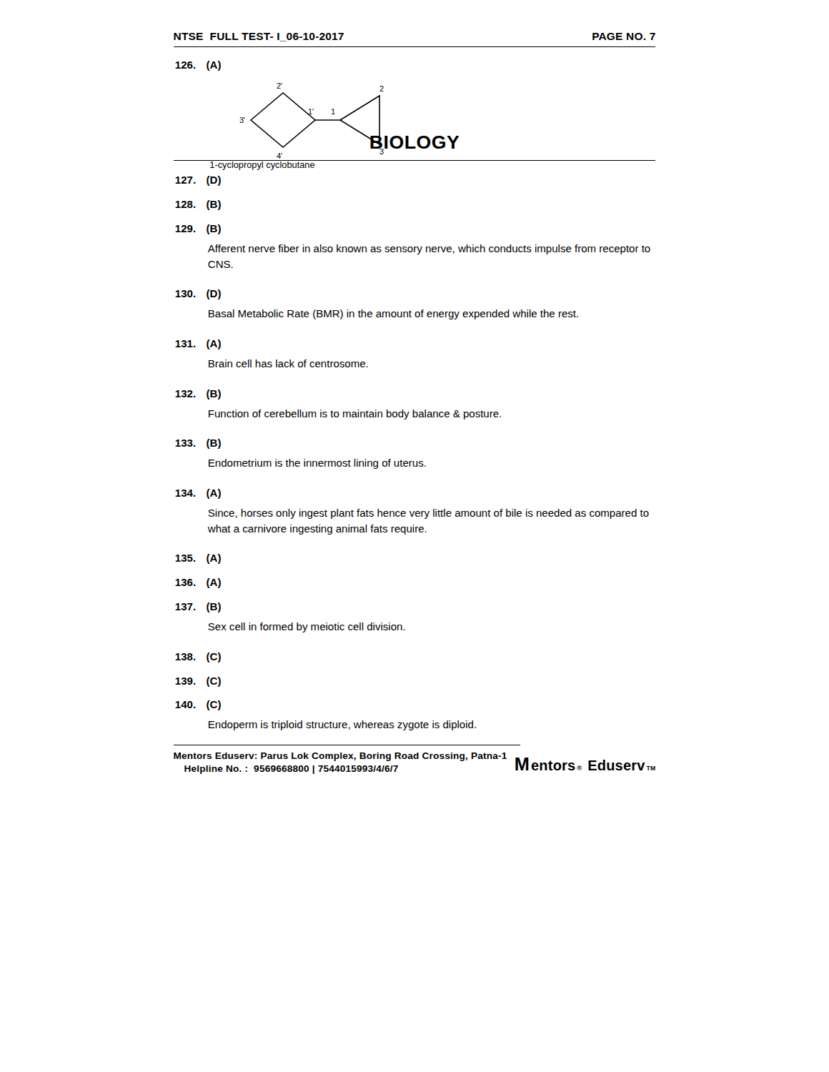NTSE FULL TEST- I_06-10-2017
PAGE NO. 7
126.
(A)
2' 3' 4' 1' 1 2 3
1-cyclopropyl cyclobutane
BIOLOGY
127.
(D)
128.
(B)
129.
(B)
Afferent nerve fiber in also known as sensory nerve, which conducts impulse from receptor to CNS.
130.
(D)
Basal Metabolic Rate (BMR) in the amount of energy expended while the rest.
131.
(A)
Brain cell has lack of centrosome.
132.
(B)
Function of cerebellum is to maintain body balance & posture.
133.
(B)
Endometrium is the innermost lining of uterus.
134.
(A)
Since, horses only ingest plant fats hence very little amount of bile is needed as compared to what a carnivore ingesting animal fats require.
135.
(A)
136.
(A)
137.
(B)
Sex cell in formed by meiotic cell division.
138.
(C)
139.
(C)
140.
(C)
Endoperm is triploid structure, whereas zygote is diploid.
Mentors Eduserv: Parus Lok Complex, Boring Road Crossing, Patna-1
Helpline No. : 9569668800 | 7544015993/4/6/7
Mentors® Eduserv TM